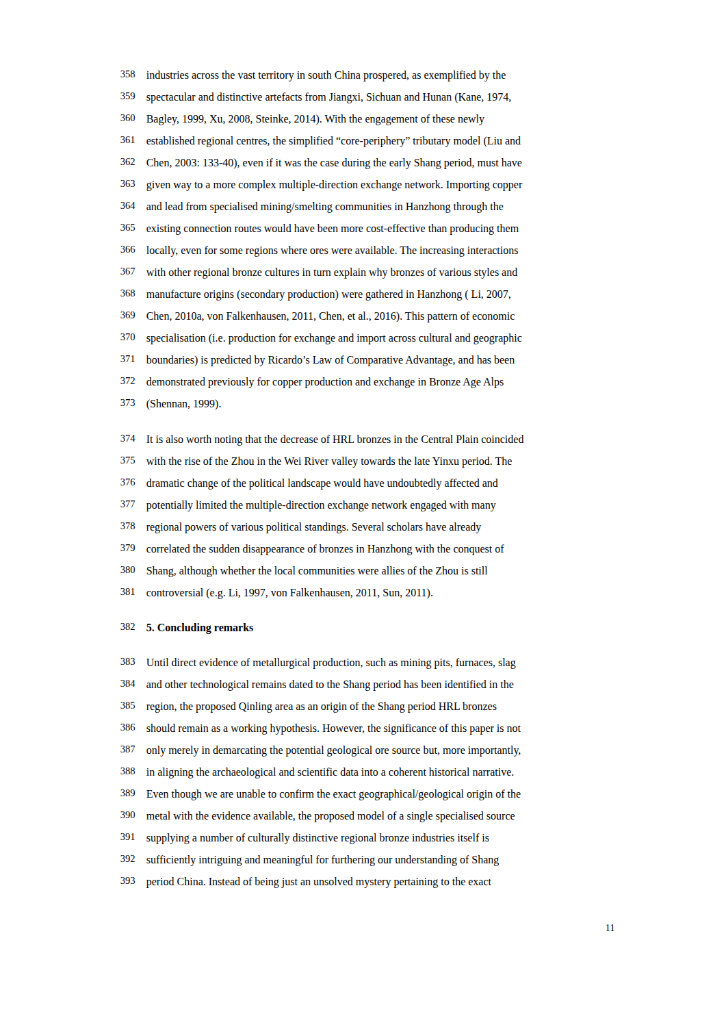industries across the vast territory in south China prospered, as exemplified by the
spectacular and distinctive artefacts from Jiangxi, Sichuan and Hunan (Kane, 1974,
Bagley, 1999, Xu, 2008, Steinke, 2014). With the engagement of these newly
established regional centres, the simplified “core-periphery” tributary model (Liu and
Chen, 2003: 133-40), even if it was the case during the early Shang period, must have
given way to a more complex multiple-direction exchange network. Importing copper
and lead from specialised mining/smelting communities in Hanzhong through the
existing connection routes would have been more cost-effective than producing them
locally, even for some regions where ores were available. The increasing interactions
with other regional bronze cultures in turn explain why bronzes of various styles and
manufacture origins (secondary production) were gathered in Hanzhong ( Li, 2007,
Chen, 2010a, von Falkenhausen, 2011, Chen, et al., 2016). This pattern of economic
specialisation (i.e. production for exchange and import across cultural and geographic
boundaries) is predicted by Ricardo’s Law of Comparative Advantage, and has been
demonstrated previously for copper production and exchange in Bronze Age Alps
(Shennan, 1999).
It is also worth noting that the decrease of HRL bronzes in the Central Plain coincided
with the rise of the Zhou in the Wei River valley towards the late Yinxu period. The
dramatic change of the political landscape would have undoubtedly affected and
potentially limited the multiple-direction exchange network engaged with many
regional powers of various political standings. Several scholars have already
correlated the sudden disappearance of bronzes in Hanzhong with the conquest of
Shang, although whether the local communities were allies of the Zhou is still
controversial (e.g. Li, 1997, von Falkenhausen, 2011, Sun, 2011).
5. Concluding remarks
Until direct evidence of metallurgical production, such as mining pits, furnaces, slag
and other technological remains dated to the Shang period has been identified in the
region, the proposed Qinling area as an origin of the Shang period HRL bronzes
should remain as a working hypothesis. However, the significance of this paper is not
only merely in demarcating the potential geological ore source but, more importantly,
in aligning the archaeological and scientific data into a coherent historical narrative.
Even though we are unable to confirm the exact geographical/geological origin of the
metal with the evidence available, the proposed model of a single specialised source
supplying a number of culturally distinctive regional bronze industries itself is
sufficiently intriguing and meaningful for furthering our understanding of Shang
period China. Instead of being just an unsolved mystery pertaining to the exact
11